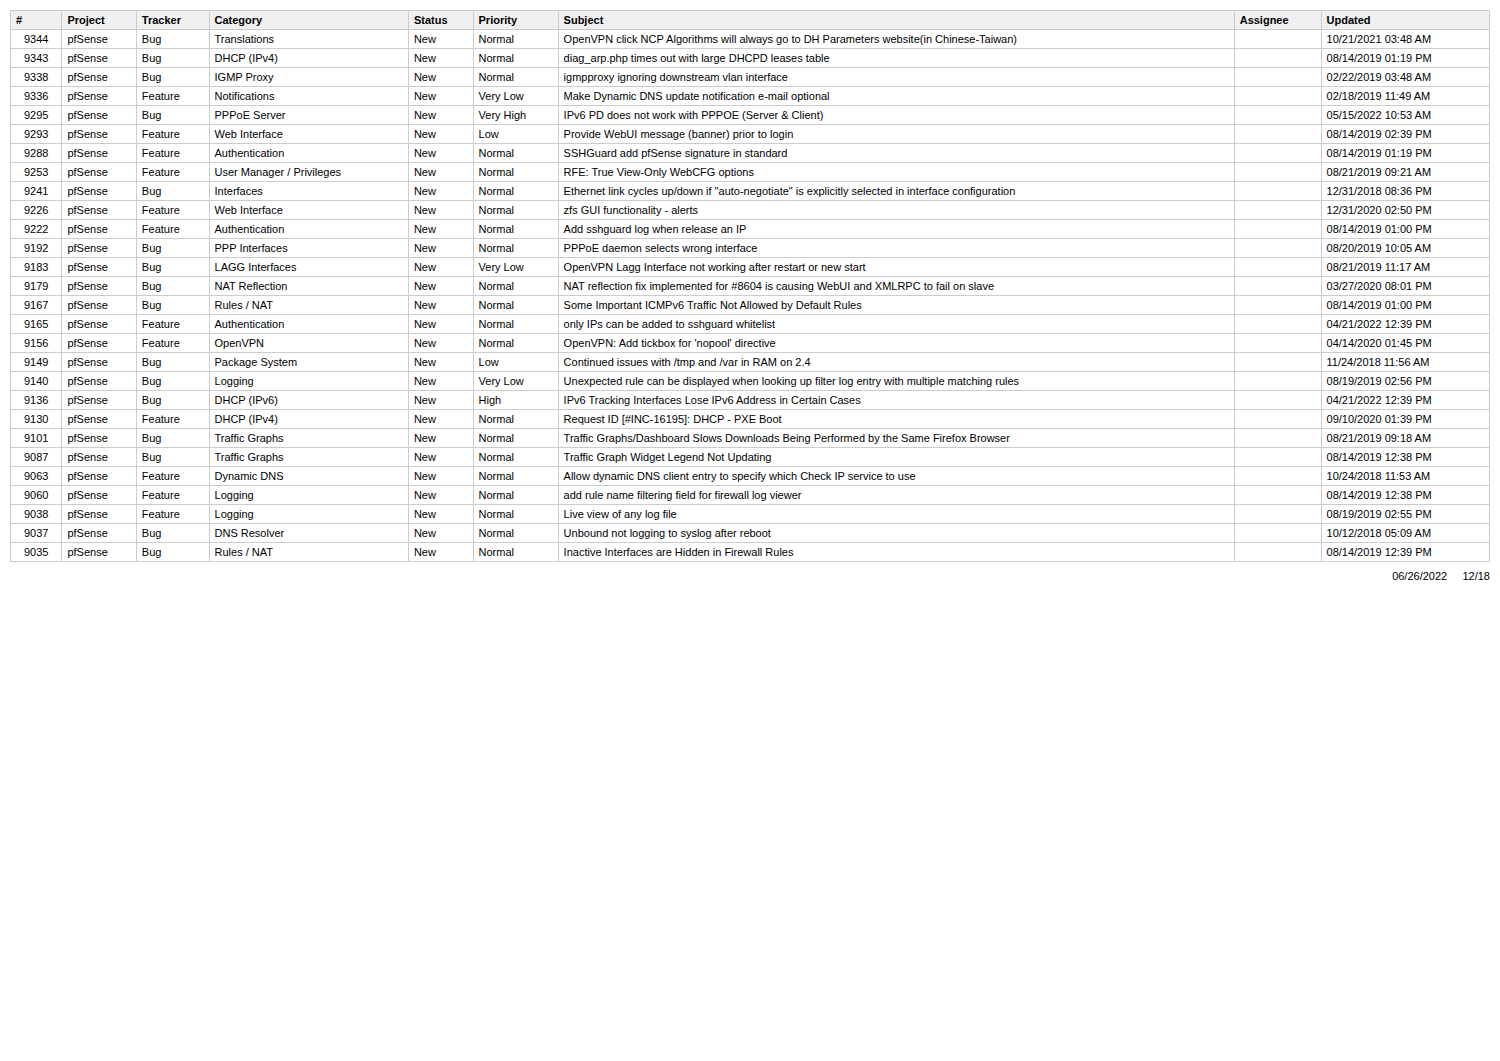| # | Project | Tracker | Category | Status | Priority | Subject | Assignee | Updated |
| --- | --- | --- | --- | --- | --- | --- | --- | --- |
| 9344 | pfSense | Bug | Translations | New | Normal | OpenVPN click NCP Algorithms will always go to DH Parameters website(in Chinese-Taiwan) | | 10/21/2021 03:48 AM |
| 9343 | pfSense | Bug | DHCP (IPv4) | New | Normal | diag_arp.php times out with large DHCPD leases table | | 08/14/2019 01:19 PM |
| 9338 | pfSense | Bug | IGMP Proxy | New | Normal | igmpproxy ignoring downstream vlan interface | | 02/22/2019 03:48 AM |
| 9336 | pfSense | Feature | Notifications | New | Very Low | Make Dynamic DNS update notification e-mail optional | | 02/18/2019 11:49 AM |
| 9295 | pfSense | Bug | PPPoE Server | New | Very High | IPv6 PD does not work with PPPOE (Server & Client) | | 05/15/2022 10:53 AM |
| 9293 | pfSense | Feature | Web Interface | New | Low | Provide WebUI message (banner) prior to login | | 08/14/2019 02:39 PM |
| 9288 | pfSense | Feature | Authentication | New | Normal | SSHGuard add pfSense signature in standard | | 08/14/2019 01:19 PM |
| 9253 | pfSense | Feature | User Manager / Privileges | New | Normal | RFE: True View-Only WebCFG options | | 08/21/2019 09:21 AM |
| 9241 | pfSense | Bug | Interfaces | New | Normal | Ethernet link cycles up/down if "auto-negotiate" is explicitly selected in interface configuration | | 12/31/2018 08:36 PM |
| 9226 | pfSense | Feature | Web Interface | New | Normal | zfs GUI functionality - alerts | | 12/31/2020 02:50 PM |
| 9222 | pfSense | Feature | Authentication | New | Normal | Add sshguard log when release an IP | | 08/14/2019 01:00 PM |
| 9192 | pfSense | Bug | PPP Interfaces | New | Normal | PPPoE daemon selects wrong interface | | 08/20/2019 10:05 AM |
| 9183 | pfSense | Bug | LAGG Interfaces | New | Very Low | OpenVPN Lagg Interface not working after restart or new start | | 08/21/2019 11:17 AM |
| 9179 | pfSense | Bug | NAT Reflection | New | Normal | NAT reflection fix implemented for #8604 is causing WebUI and XMLRPC to fail on slave | | 03/27/2020 08:01 PM |
| 9167 | pfSense | Bug | Rules / NAT | New | Normal | Some Important ICMPv6 Traffic Not Allowed by Default Rules | | 08/14/2019 01:00 PM |
| 9165 | pfSense | Feature | Authentication | New | Normal | only IPs can be added to sshguard whitelist | | 04/21/2022 12:39 PM |
| 9156 | pfSense | Feature | OpenVPN | New | Normal | OpenVPN: Add tickbox for 'nopool' directive | | 04/14/2020 01:45 PM |
| 9149 | pfSense | Bug | Package System | New | Low | Continued issues with /tmp and /var in RAM on 2.4 | | 11/24/2018 11:56 AM |
| 9140 | pfSense | Bug | Logging | New | Very Low | Unexpected rule can be displayed when looking up filter log entry with multiple matching rules | | 08/19/2019 02:56 PM |
| 9136 | pfSense | Bug | DHCP (IPv6) | New | High | IPv6 Tracking Interfaces Lose IPv6 Address in Certain Cases | | 04/21/2022 12:39 PM |
| 9130 | pfSense | Feature | DHCP (IPv4) | New | Normal | Request ID [#INC-16195]: DHCP - PXE Boot | | 09/10/2020 01:39 PM |
| 9101 | pfSense | Bug | Traffic Graphs | New | Normal | Traffic Graphs/Dashboard Slows Downloads Being Performed by the Same Firefox Browser | | 08/21/2019 09:18 AM |
| 9087 | pfSense | Bug | Traffic Graphs | New | Normal | Traffic Graph Widget Legend Not Updating | | 08/14/2019 12:38 PM |
| 9063 | pfSense | Feature | Dynamic DNS | New | Normal | Allow dynamic DNS client entry to specify which Check IP service to use | | 10/24/2018 11:53 AM |
| 9060 | pfSense | Feature | Logging | New | Normal | add rule name filtering field for firewall log viewer | | 08/14/2019 12:38 PM |
| 9038 | pfSense | Feature | Logging | New | Normal | Live view of any log file | | 08/19/2019 02:55 PM |
| 9037 | pfSense | Bug | DNS Resolver | New | Normal | Unbound not logging to syslog after reboot | | 10/12/2018 05:09 AM |
| 9035 | pfSense | Bug | Rules / NAT | New | Normal | Inactive Interfaces are Hidden in Firewall Rules | | 08/14/2019 12:39 PM |
06/26/2022 12/18